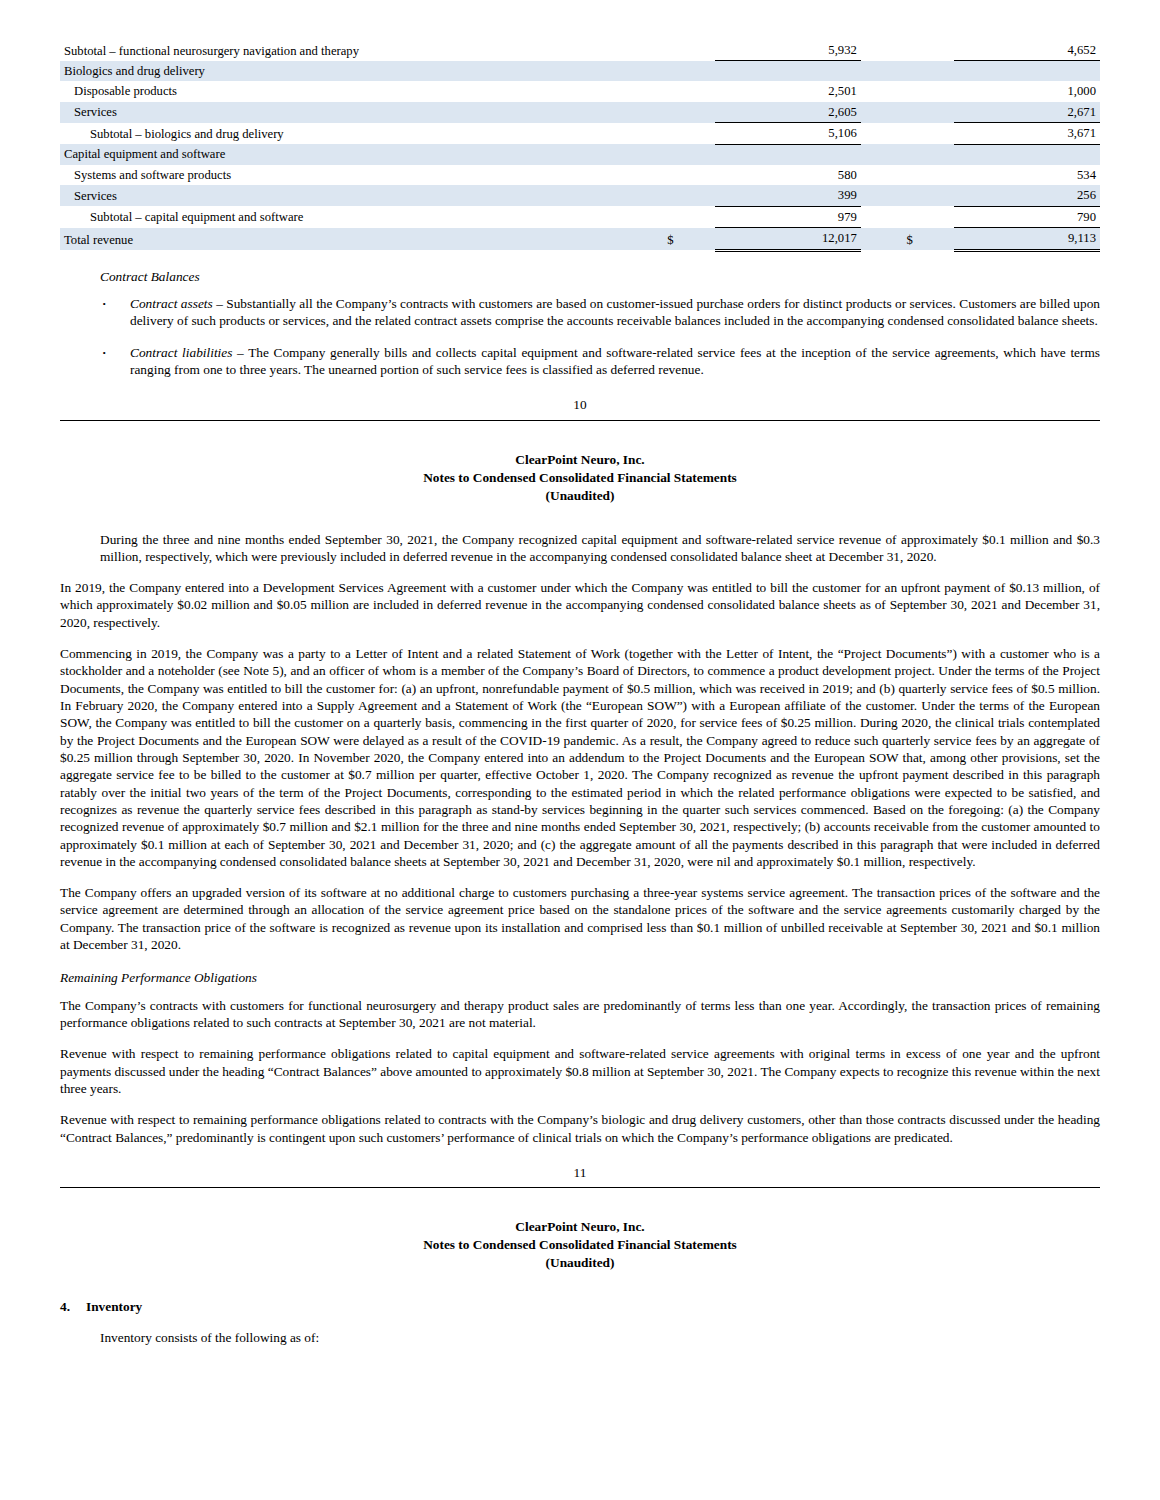| Subtotal – functional neurosurgery navigation and therapy | | 5,932 | | | 4,652 |
| Biologics and drug delivery | | | | | |
| Disposable products | | 2,501 | | | 1,000 |
| Services | | 2,605 | | | 2,671 |
| Subtotal – biologics and drug delivery | | 5,106 | | | 3,671 |
| Capital equipment and software | | | | | |
| Systems and software products | | 580 | | | 534 |
| Services | | 399 | | | 256 |
| Subtotal – capital equipment and software | | 979 | | | 790 |
| Total revenue | $ | 12,017 | | $ | 9,113 |
Contract Balances
Contract assets – Substantially all the Company’s contracts with customers are based on customer-issued purchase orders for distinct products or services. Customers are billed upon delivery of such products or services, and the related contract assets comprise the accounts receivable balances included in the accompanying condensed consolidated balance sheets.
Contract liabilities – The Company generally bills and collects capital equipment and software-related service fees at the inception of the service agreements, which have terms ranging from one to three years. The unearned portion of such service fees is classified as deferred revenue.
10
ClearPoint Neuro, Inc.
Notes to Condensed Consolidated Financial Statements
(Unaudited)
During the three and nine months ended September 30, 2021, the Company recognized capital equipment and software-related service revenue of approximately $0.1 million and $0.3 million, respectively, which were previously included in deferred revenue in the accompanying condensed consolidated balance sheet at December 31, 2020.
In 2019, the Company entered into a Development Services Agreement with a customer under which the Company was entitled to bill the customer for an upfront payment of $0.13 million, of which approximately $0.02 million and $0.05 million are included in deferred revenue in the accompanying condensed consolidated balance sheets as of September 30, 2021 and December 31, 2020, respectively.
Commencing in 2019, the Company was a party to a Letter of Intent and a related Statement of Work (together with the Letter of Intent, the “Project Documents”) with a customer who is a stockholder and a noteholder (see Note 5), and an officer of whom is a member of the Company’s Board of Directors, to commence a product development project. Under the terms of the Project Documents, the Company was entitled to bill the customer for: (a) an upfront, nonrefundable payment of $0.5 million, which was received in 2019; and (b) quarterly service fees of $0.5 million. In February 2020, the Company entered into a Supply Agreement and a Statement of Work (the “European SOW”) with a European affiliate of the customer. Under the terms of the European SOW, the Company was entitled to bill the customer on a quarterly basis, commencing in the first quarter of 2020, for service fees of $0.25 million. During 2020, the clinical trials contemplated by the Project Documents and the European SOW were delayed as a result of the COVID-19 pandemic. As a result, the Company agreed to reduce such quarterly service fees by an aggregate of $0.25 million through September 30, 2020. In November 2020, the Company entered into an addendum to the Project Documents and the European SOW that, among other provisions, set the aggregate service fee to be billed to the customer at $0.7 million per quarter, effective October 1, 2020. The Company recognized as revenue the upfront payment described in this paragraph ratably over the initial two years of the term of the Project Documents, corresponding to the estimated period in which the related performance obligations were expected to be satisfied, and recognizes as revenue the quarterly service fees described in this paragraph as stand-by services beginning in the quarter such services commenced. Based on the foregoing: (a) the Company recognized revenue of approximately $0.7 million and $2.1 million for the three and nine months ended September 30, 2021, respectively; (b) accounts receivable from the customer amounted to approximately $0.1 million at each of September 30, 2021 and December 31, 2020; and (c) the aggregate amount of all the payments described in this paragraph that were included in deferred revenue in the accompanying condensed consolidated balance sheets at September 30, 2021 and December 31, 2020, were nil and approximately $0.1 million, respectively.
The Company offers an upgraded version of its software at no additional charge to customers purchasing a three-year systems service agreement. The transaction prices of the software and the service agreement are determined through an allocation of the service agreement price based on the standalone prices of the software and the service agreements customarily charged by the Company. The transaction price of the software is recognized as revenue upon its installation and comprised less than $0.1 million of unbilled receivable at September 30, 2021 and $0.1 million at December 31, 2020.
Remaining Performance Obligations
The Company’s contracts with customers for functional neurosurgery and therapy product sales are predominantly of terms less than one year. Accordingly, the transaction prices of remaining performance obligations related to such contracts at September 30, 2021 are not material.
Revenue with respect to remaining performance obligations related to capital equipment and software-related service agreements with original terms in excess of one year and the upfront payments discussed under the heading “Contract Balances” above amounted to approximately $0.8 million at September 30, 2021. The Company expects to recognize this revenue within the next three years.
Revenue with respect to remaining performance obligations related to contracts with the Company’s biologic and drug delivery customers, other than those contracts discussed under the heading “Contract Balances,” predominantly is contingent upon such customers’ performance of clinical trials on which the Company’s performance obligations are predicated.
11
ClearPoint Neuro, Inc.
Notes to Condensed Consolidated Financial Statements
(Unaudited)
4. Inventory
Inventory consists of the following as of: